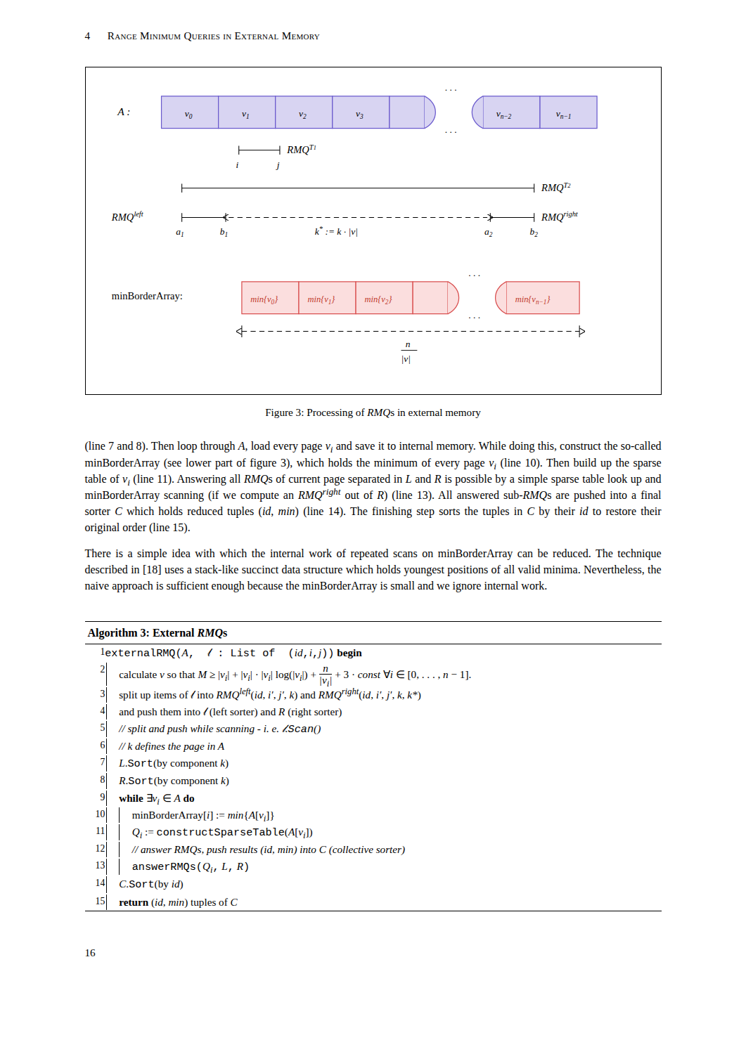4 Range Minimum Queries in External Memory
A : . . . . . . v0 v1 v2 v3 vn−2 vn−1 RMQT1 i j RMQT2 RMQleft RMQright a1 b1 a2 b2 k* := k · |v| minBorderArray: . . . . . . min{v0} min{v1} min{v2} min{vn−1} n |v|
Figure 3: Processing of RMQs in external memory
(line 7 and 8). Then loop through A, load every page vi and save it to internal memory. While doing this, construct the so-called minBorderArray (see lower part of figure 3), which holds the minimum of every page vi (line 10). Then build up the sparse table of vi (line 11). Answering all RMQs of current page separated in L and R is possible by a simple sparse table look up and minBorderArray scanning (if we compute an RMQright out of R) (line 13). All answered sub-RMQs are pushed into a final sorter C which holds reduced tuples (id, min) (line 14). The finishing step sorts the tuples in C by their id to restore their original order (line 15).
There is a simple idea with which the internal work of repeated scans on minBorderArray can be reduced. The technique described in [18] uses a stack-like succinct data structure which holds youngest positions of all valid minima. Nevertheless, the naive approach is sufficient enough because the minBorderArray is small and we ignore internal work.
Algorithm 3: External RMQs
| 1 | externalRMQ( A , 𝓁 : List of ( id , i , j )) begin |
| 2 | calculate v so that M ≥ / v i / + / v i / · / v i / log(/ v i /) + n /v i / + 3 · const ∀ i ∈ [0, . . . , n − 1]. |
| 3 | split up items of 𝓁 into RMQ left ( id , i′ , j′ , k ) and RMQ right ( id , i′ , j′ , k , k* ) |
| 4 | and push them into 𝓁 (left sorter) and R (right sorter) |
| 5 | // split and push while scanning - i. e. 𝓁. Scan () |
| 6 | // k defines the page in A |
| 7 | L . Sort (by component k ) |
| 8 | R . Sort (by component k ) |
| 9 | while ∃ v i ∈ A do |
| 10 | minBorderArray[ i ] := min { A [ v i ]} |
| 11 | Q i := constructSparseTable ( A [ v i ]) |
| 12 | // answer RMQs, push results (id, min) into C (collective sorter) |
| 13 | answerRMQs( Q i , L , R ) |
| 14 | C . Sort (by id ) |
| 15 | return ( id , min ) tuples of C |
16